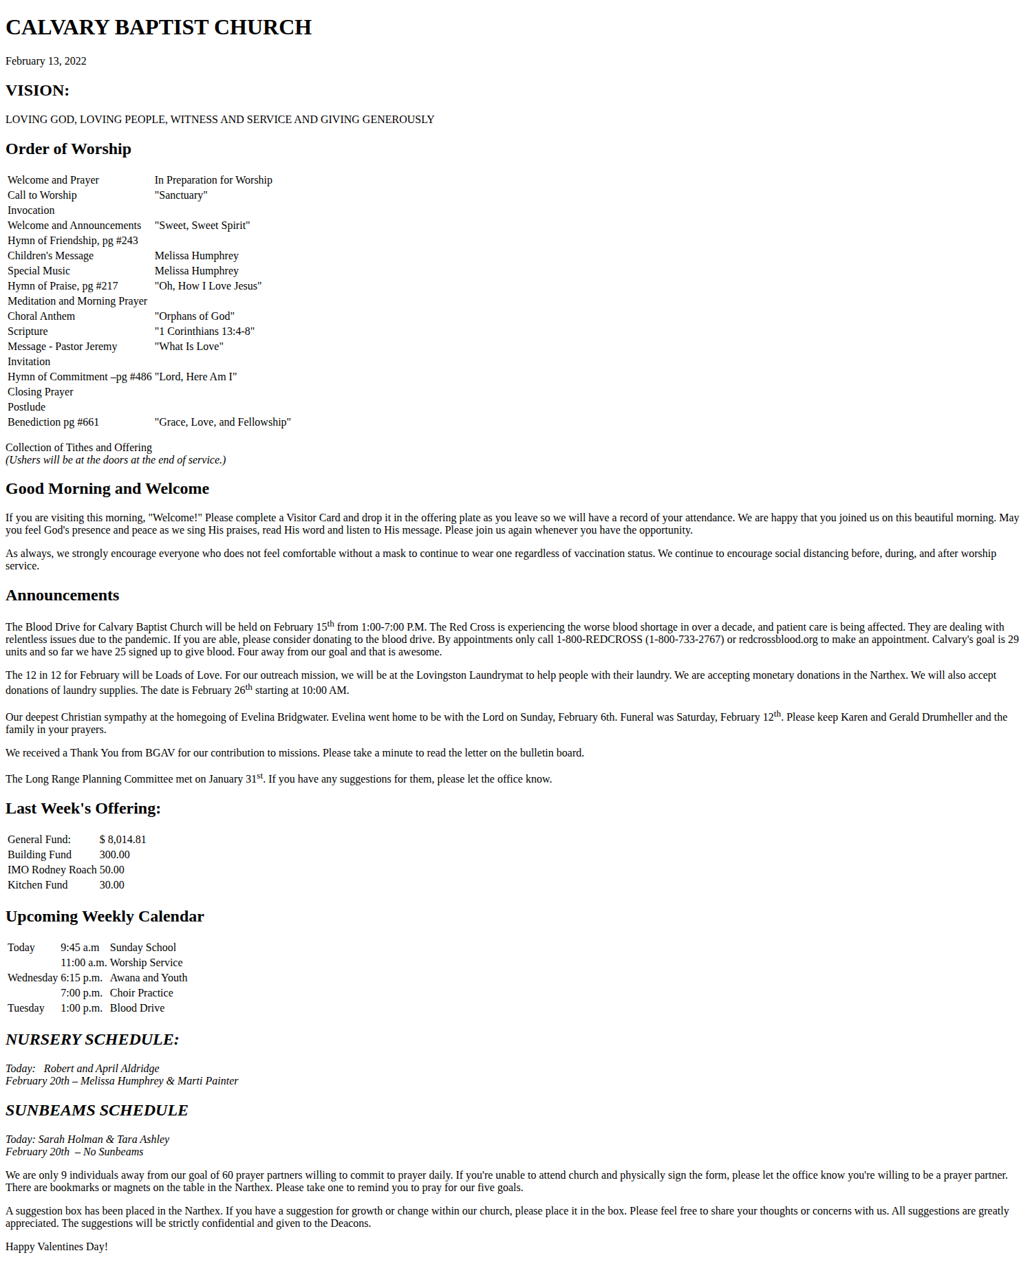CALVARY BAPTIST CHURCH
February 13, 2022
VISION:
LOVING GOD, LOVING PEOPLE, WITNESS AND SERVICE AND GIVING GENEROUSLY
Order of Worship
| Welcome and Prayer | In Preparation for Worship |
| Call to Worship | "Sanctuary" |
| Invocation | |
| Welcome and Announcements | "Sweet, Sweet Spirit" |
| Hymn of Friendship, pg #243 | |
| Children's Message | Melissa Humphrey |
| Special Music | Melissa Humphrey |
| Hymn of Praise, pg #217 | "Oh, How I Love Jesus" |
| Meditation and Morning Prayer | |
| Choral Anthem | "Orphans of God" |
| Scripture | "1 Corinthians 13:4-8" |
| Message - Pastor Jeremy | "What Is Love" |
| Invitation | |
| Hymn of Commitment –pg #486 | "Lord, Here Am I" |
| Closing Prayer | |
| Postlude | |
| Benediction pg #661 | "Grace, Love, and Fellowship" |
Collection of Tithes and Offering
(Ushers will be at the doors at the end of service.)
Good Morning and Welcome
If you are visiting this morning, "Welcome!" Please complete a Visitor Card and drop it in the offering plate as you leave so we will have a record of your attendance. We are happy that you joined us on this beautiful morning. May you feel God's presence and peace as we sing His praises, read His word and listen to His message. Please join us again whenever you have the opportunity.
As always, we strongly encourage everyone who does not feel comfortable without a mask to continue to wear one regardless of vaccination status. We continue to encourage social distancing before, during, and after worship service.
Announcements
The Blood Drive for Calvary Baptist Church will be held on February 15th from 1:00-7:00 P.M. The Red Cross is experiencing the worse blood shortage in over a decade, and patient care is being affected. They are dealing with relentless issues due to the pandemic. If you are able, please consider donating to the blood drive. By appointments only call 1-800-REDCROSS (1-800-733-2767) or redcrossblood.org to make an appointment. Calvary's goal is 29 units and so far we have 25 signed up to give blood. Four away from our goal and that is awesome.
The 12 in 12 for February will be Loads of Love. For our outreach mission, we will be at the Lovingston Laundrymat to help people with their laundry. We are accepting monetary donations in the Narthex. We will also accept donations of laundry supplies. The date is February 26th starting at 10:00 AM.
Our deepest Christian sympathy at the homegoing of Evelina Bridgwater. Evelina went home to be with the Lord on Sunday, February 6th. Funeral was Saturday, February 12th. Please keep Karen and Gerald Drumheller and the family in your prayers.
We received a Thank You from BGAV for our contribution to missions. Please take a minute to read the letter on the bulletin board.
The Long Range Planning Committee met on January 31st. If you have any suggestions for them, please let the office know.
Last Week's Offering:
| General Fund: | $ 8,014.81 |
| Building Fund | 300.00 |
| IMO Rodney Roach | 50.00 |
| Kitchen Fund | 30.00 |
Upcoming Weekly Calendar
| Today | 9:45 a.m | Sunday School |
| | 11:00 a.m. | Worship Service |
| Wednesday | 6:15 p.m. | Awana and Youth |
| | 7:00 p.m. | Choir Practice |
| Tuesday | 1:00 p.m. | Blood Drive |
NURSERY SCHEDULE:
Today: Robert and April Aldridge
February 20th – Melissa Humphrey & Marti Painter
SUNBEAMS SCHEDULE
Today: Sarah Holman & Tara Ashley
February 20th – No Sunbeams
We are only 9 individuals away from our goal of 60 prayer partners willing to commit to prayer daily. If you're unable to attend church and physically sign the form, please let the office know you're willing to be a prayer partner. There are bookmarks or magnets on the table in the Narthex. Please take one to remind you to pray for our five goals.
A suggestion box has been placed in the Narthex. If you have a suggestion for growth or change within our church, please place it in the box. Please feel free to share your thoughts or concerns with us. All suggestions are greatly appreciated. The suggestions will be strictly confidential and given to the Deacons.
Happy Valentines Day!